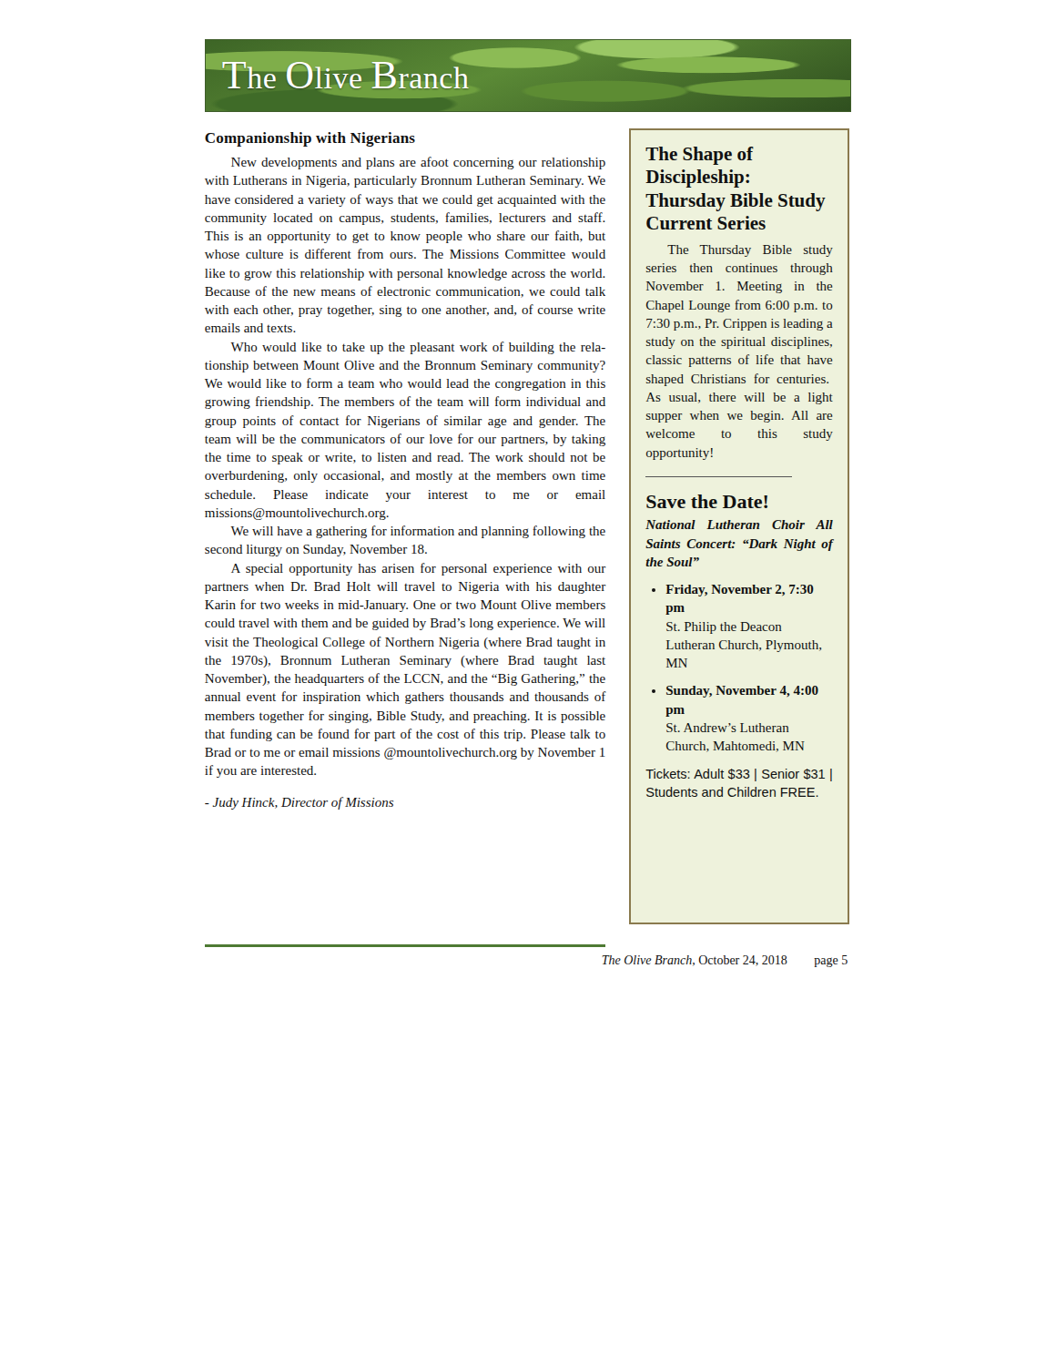The Olive Branch
Companionship with Nigerians
New developments and plans are afoot concerning our relationship with Lutherans in Nigeria, particularly Bronnum Lutheran Seminary. We have considered a variety of ways that we could get acquainted with the community located on campus, students, families, lecturers and staff. This is an opportunity to get to know people who share our faith, but whose culture is different from ours. The Missions Committee would like to grow this relationship with personal knowledge across the world. Because of the new means of electronic communication, we could talk with each other, pray together, sing to one another, and, of course write emails and texts.
Who would like to take up the pleasant work of building the relationship between Mount Olive and the Bronnum Seminary community? We would like to form a team who would lead the congregation in this growing friendship. The members of the team will form individual and group points of contact for Nigerians of similar age and gender. The team will be the communicators of our love for our partners, by taking the time to speak or write, to listen and read. The work should not be overburdening, only occasional, and mostly at the members own time schedule. Please indicate your interest to me or email missions@mountolivechurch.org.
We will have a gathering for information and planning following the second liturgy on Sunday, November 18.
A special opportunity has arisen for personal experience with our partners when Dr. Brad Holt will travel to Nigeria with his daughter Karin for two weeks in mid-January. One or two Mount Olive members could travel with them and be guided by Brad’s long experience. We will visit the Theological College of Northern Nigeria (where Brad taught in the 1970s), Bronnum Lutheran Seminary (where Brad taught last November), the headquarters of the LCCN, and the “Big Gathering,” the annual event for inspiration which gathers thousands and thousands of members together for singing, Bible Study, and preaching. It is possible that funding can be found for part of the cost of this trip. Please talk to Brad or to me or email missions @mountolivechurch.org by November 1 if you are interested.
- Judy Hinck, Director of Missions
The Shape of Discipleship:
Thursday Bible Study Current Series
The Thursday Bible study series then continues through November 1. Meeting in the Chapel Lounge from 6:00 p.m. to 7:30 p.m., Pr. Crippen is leading a study on the spiritual disciplines, classic patterns of life that have shaped Christians for centuries. As usual, there will be a light supper when we begin. All are welcome to this study opportunity!
Save the Date!
National Lutheran Choir All Saints Concert: “Dark Night of the Soul”
Friday, November 2, 7:30 pm
St. Philip the Deacon Lutheran Church, Plymouth, MN
Sunday, November 4, 4:00 pm
St. Andrew’s Lutheran Church, Mahtomedi, MN
Tickets: Adult $33 | Senior $31 | Students and Children FREE.
The Olive Branch, October 24, 2018 page 5